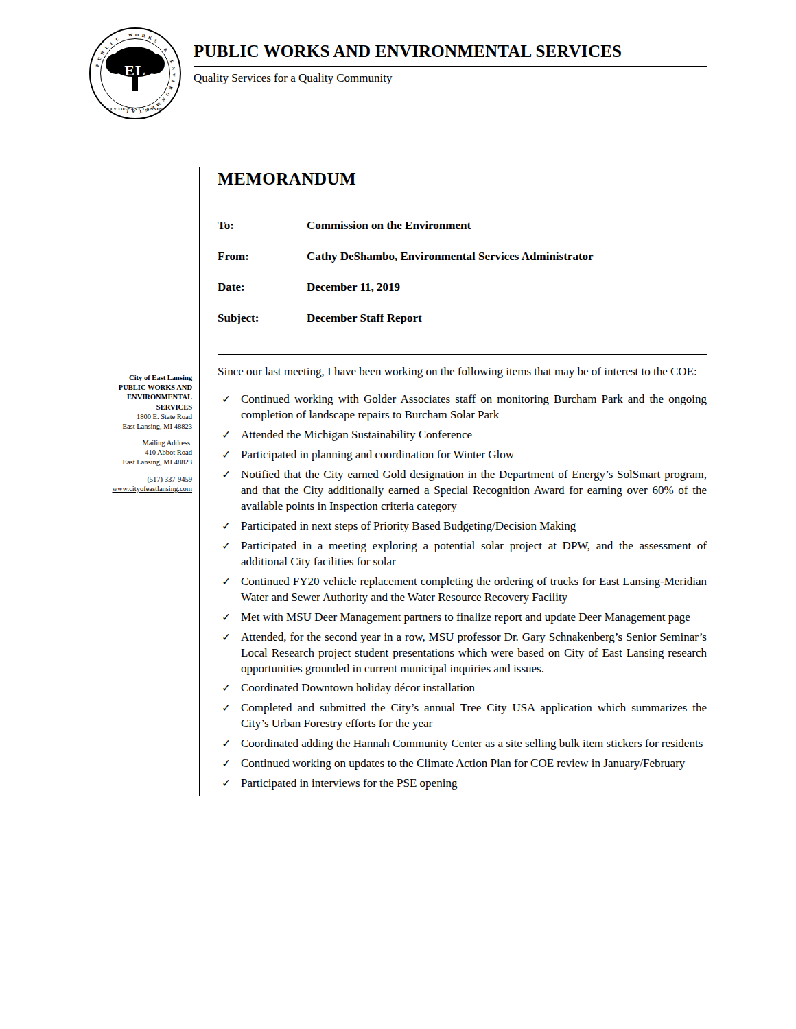P U B L I C W O R K S & E N V I R O N M E N T A L
EL
CITY OF EAST LANSING
PUBLIC WORKS AND ENVIRONMENTAL SERVICES
Quality Services for a Quality Community
City of East Lansing
PUBLIC WORKS AND
ENVIRONMENTAL
SERVICES
1800 E. State Road
East Lansing, MI 48823
Mailing Address:
410 Abbot Road
East Lansing, MI 48823
(517) 337-9459
www.cityofeastlansing.com
MEMORANDUM
| To: | Commission on the Environment |
| From: | Cathy DeShambo, Environmental Services Administrator |
| Date: | December 11, 2019 |
| Subject: | December Staff Report |
Since our last meeting, I have been working on the following items that may be of interest to the COE:
Continued working with Golder Associates staff on monitoring Burcham Park and the ongoing completion of landscape repairs to Burcham Solar Park
Attended the Michigan Sustainability Conference
Participated in planning and coordination for Winter Glow
Notified that the City earned Gold designation in the Department of Energy’s SolSmart program, and that the City additionally earned a Special Recognition Award for earning over 60% of the available points in Inspection criteria category
Participated in next steps of Priority Based Budgeting/Decision Making
Participated in a meeting exploring a potential solar project at DPW, and the assessment of additional City facilities for solar
Continued FY20 vehicle replacement completing the ordering of trucks for East Lansing-Meridian Water and Sewer Authority and the Water Resource Recovery Facility
Met with MSU Deer Management partners to finalize report and update Deer Management page
Attended, for the second year in a row, MSU professor Dr. Gary Schnakenberg’s Senior Seminar’s Local Research project student presentations which were based on City of East Lansing research opportunities grounded in current municipal inquiries and issues.
Coordinated Downtown holiday décor installation
Completed and submitted the City’s annual Tree City USA application which summarizes the City’s Urban Forestry efforts for the year
Coordinated adding the Hannah Community Center as a site selling bulk item stickers for residents
Continued working on updates to the Climate Action Plan for COE review in January/February
Participated in interviews for the PSE opening